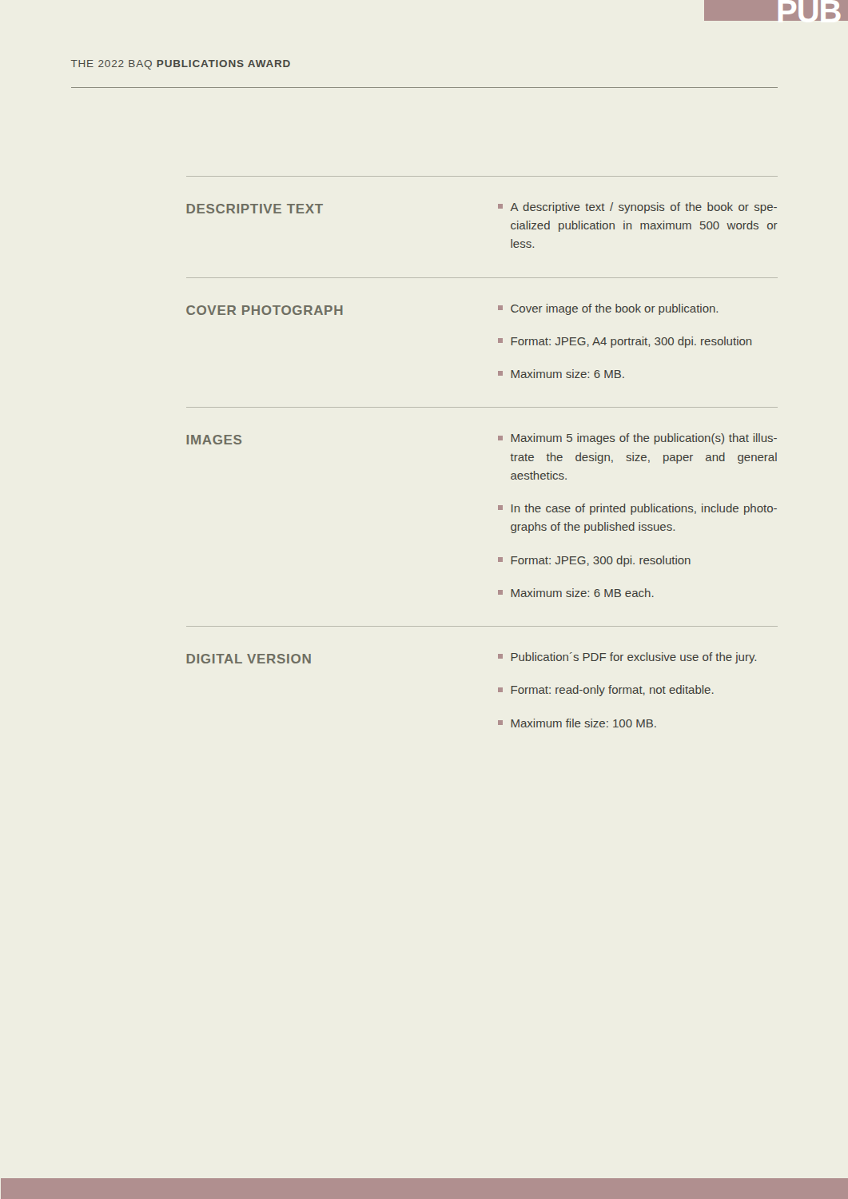PUB
The 2022 BAQ Publications Award
Descriptive text
A descriptive text / synopsis of the book or specialized publication in maximum 500 words or less.
Cover photograph
Cover image of the book or publication.
Format: JPEG, A4 portrait, 300 dpi. resolution
Maximum size: 6 MB.
Images
Maximum 5 images of the publication(s) that illustrate the design, size, paper and general aesthetics.
In the case of printed publications, include photographs of the published issues.
Format: JPEG, 300 dpi. resolution
Maximum size: 6 MB each.
Digital version
Publication´s PDF for exclusive use of the jury.
Format: read-only format, not editable.
Maximum file size: 100 MB.